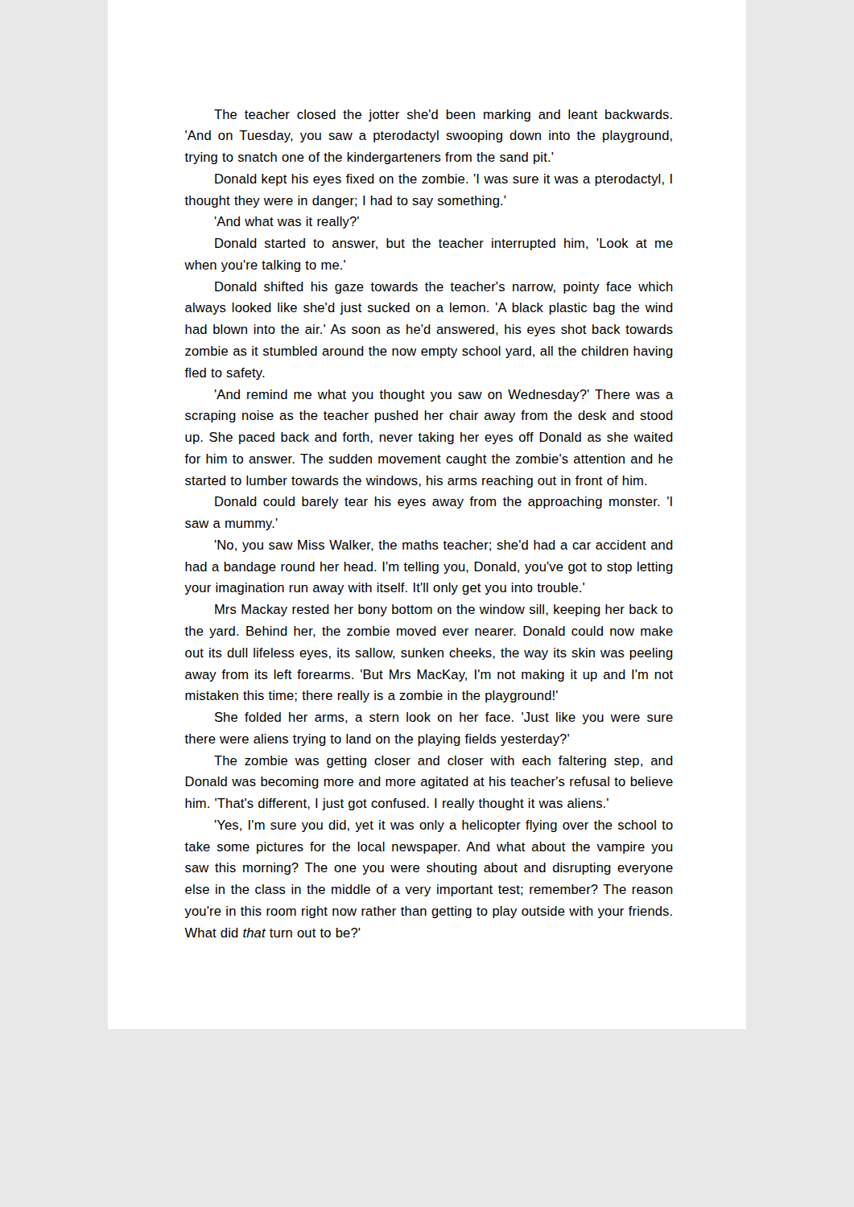The teacher closed the jotter she'd been marking and leant backwards. 'And on Tuesday, you saw a pterodactyl swooping down into the playground, trying to snatch one of the kindergarteners from the sand pit.'
Donald kept his eyes fixed on the zombie. 'I was sure it was a pterodactyl, I thought they were in danger; I had to say something.'
'And what was it really?'
Donald started to answer, but the teacher interrupted him, 'Look at me when you're talking to me.'
Donald shifted his gaze towards the teacher's narrow, pointy face which always looked like she'd just sucked on a lemon. 'A black plastic bag the wind had blown into the air.' As soon as he'd answered, his eyes shot back towards zombie as it stumbled around the now empty school yard, all the children having fled to safety.
'And remind me what you thought you saw on Wednesday?' There was a scraping noise as the teacher pushed her chair away from the desk and stood up. She paced back and forth, never taking her eyes off Donald as she waited for him to answer. The sudden movement caught the zombie's attention and he started to lumber towards the windows, his arms reaching out in front of him.
Donald could barely tear his eyes away from the approaching monster. 'I saw a mummy.'
'No, you saw Miss Walker, the maths teacher; she'd had a car accident and had a bandage round her head. I'm telling you, Donald, you've got to stop letting your imagination run away with itself. It'll only get you into trouble.'
Mrs Mackay rested her bony bottom on the window sill, keeping her back to the yard. Behind her, the zombie moved ever nearer. Donald could now make out its dull lifeless eyes, its sallow, sunken cheeks, the way its skin was peeling away from its left forearms. 'But Mrs MacKay, I'm not making it up and I'm not mistaken this time; there really is a zombie in the playground!'
She folded her arms, a stern look on her face. 'Just like you were sure there were aliens trying to land on the playing fields yesterday?'
The zombie was getting closer and closer with each faltering step, and Donald was becoming more and more agitated at his teacher's refusal to believe him. 'That's different, I just got confused. I really thought it was aliens.'
'Yes, I'm sure you did, yet it was only a helicopter flying over the school to take some pictures for the local newspaper. And what about the vampire you saw this morning? The one you were shouting about and disrupting everyone else in the class in the middle of a very important test; remember? The reason you're in this room right now rather than getting to play outside with your friends. What did that turn out to be?'